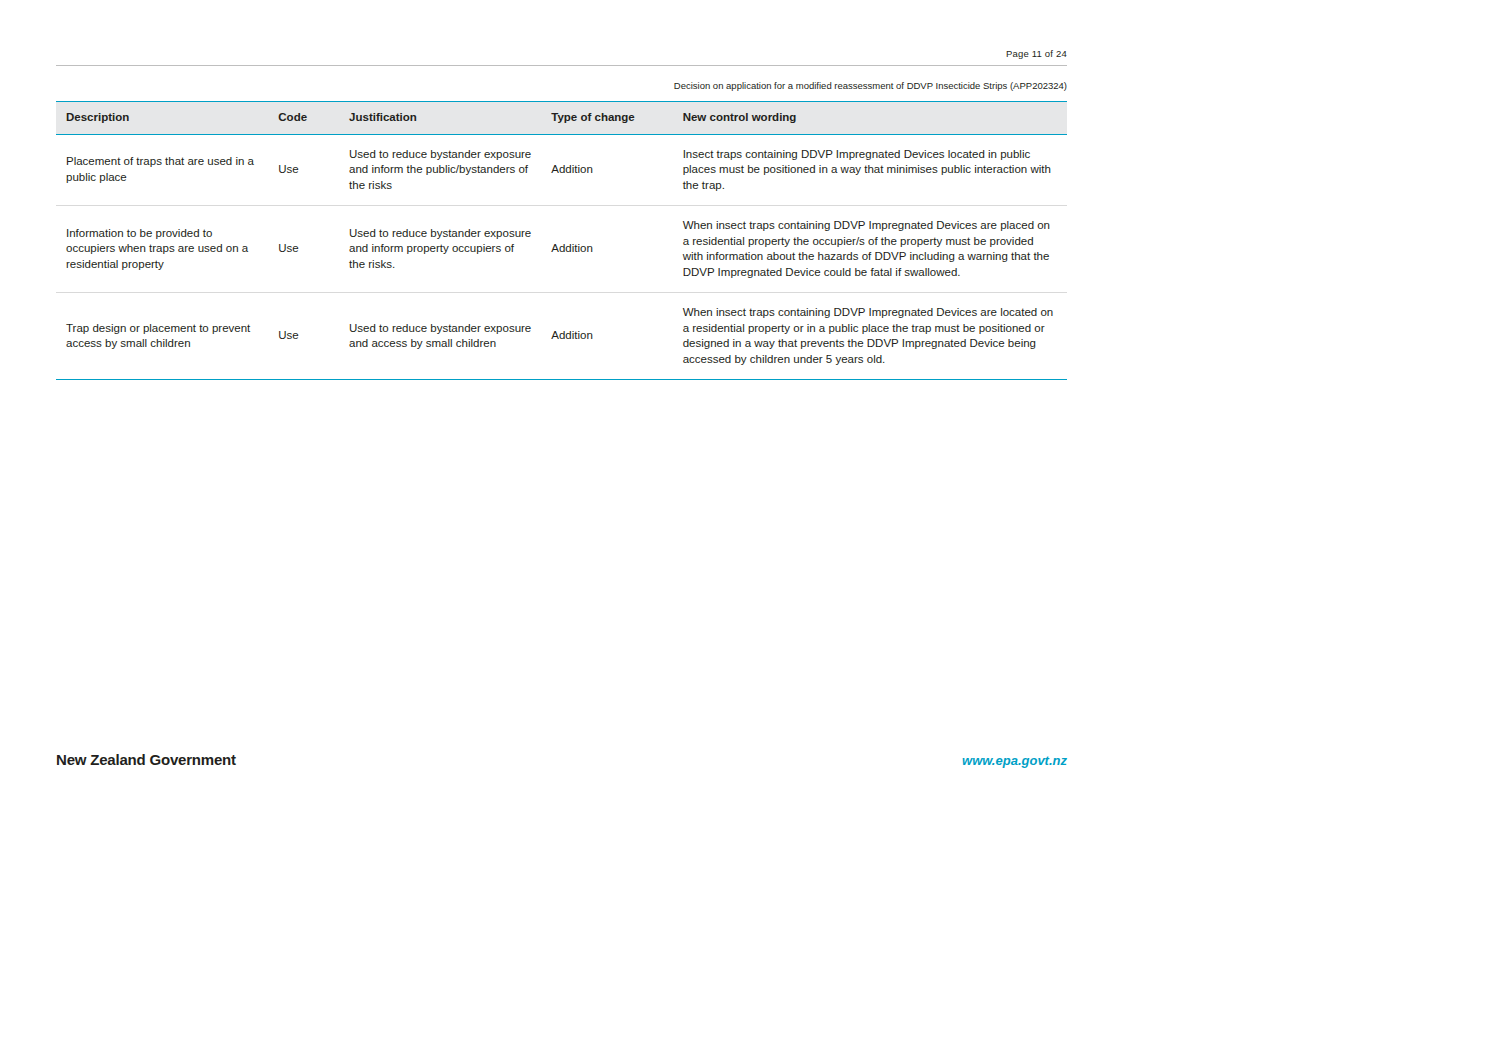Page 11 of 24
Decision on application for a modified reassessment of DDVP Insecticide Strips (APP202324)
| Description | Code | Justification | Type of change | New control wording |
| --- | --- | --- | --- | --- |
| Placement of traps that are used in a public place | Use | Used to reduce bystander exposure and inform the public/bystanders of the risks | Addition | Insect traps containing DDVP Impregnated Devices located in public places must be positioned in a way that minimises public interaction with the trap. |
| Information to be provided to occupiers when traps are used on a residential property | Use | Used to reduce bystander exposure and inform property occupiers of the risks. | Addition | When insect traps containing DDVP Impregnated Devices are placed on a residential property the occupier/s of the property must be provided with information about the hazards of DDVP including a warning that the DDVP Impregnated Device could be fatal if swallowed. |
| Trap design or placement to prevent access by small children | Use | Used to reduce bystander exposure and access by small children | Addition | When insect traps containing DDVP Impregnated Devices are located on a residential property or in a public place the trap must be positioned or designed in a way that prevents the DDVP Impregnated Device being accessed by children under 5 years old. |
New Zealand Government
www.epa.govt.nz